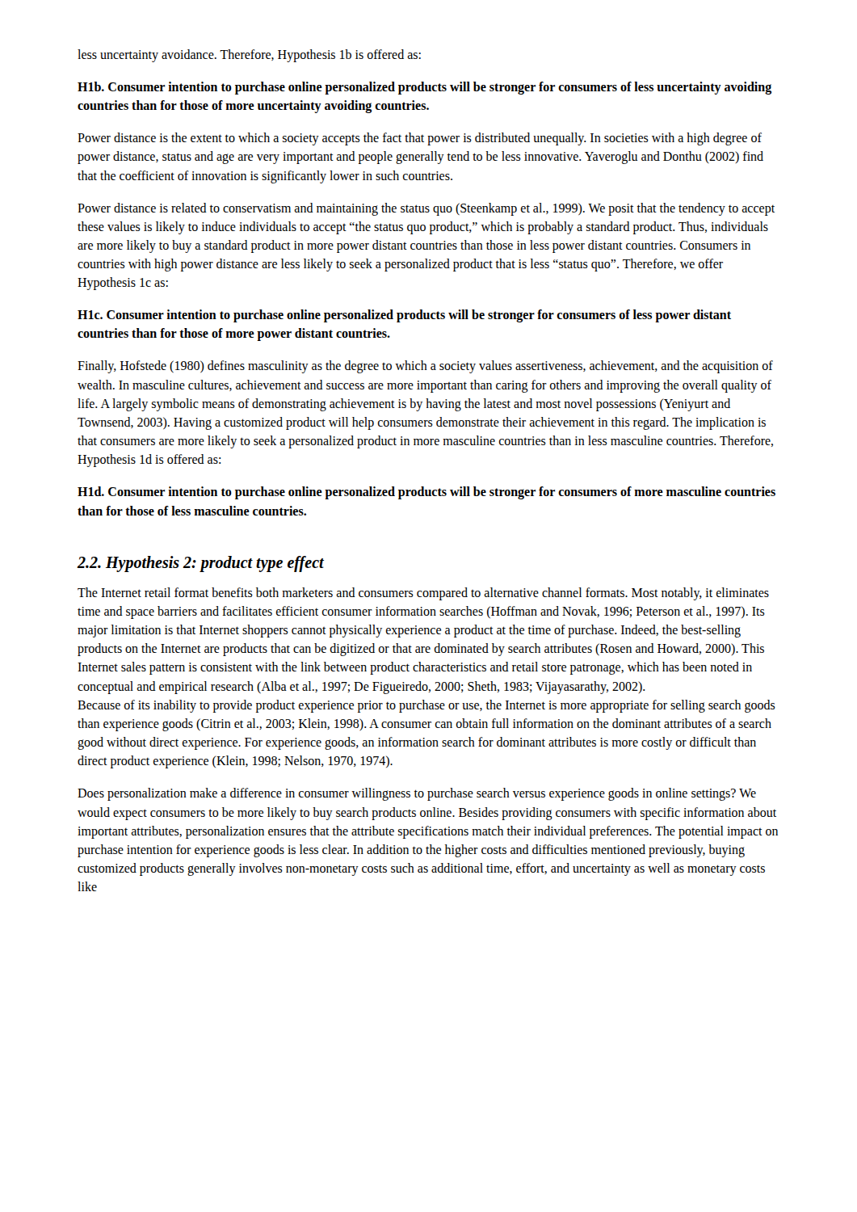less uncertainty avoidance. Therefore, Hypothesis 1b is offered as:
H1b. Consumer intention to purchase online personalized products will be stronger for consumers of less uncertainty avoiding countries than for those of more uncertainty avoiding countries.
Power distance is the extent to which a society accepts the fact that power is distributed unequally. In societies with a high degree of power distance, status and age are very important and people generally tend to be less innovative. Yaveroglu and Donthu (2002) find that the coefficient of innovation is significantly lower in such countries.
Power distance is related to conservatism and maintaining the status quo (Steenkamp et al., 1999). We posit that the tendency to accept these values is likely to induce individuals to accept “the status quo product,” which is probably a standard product. Thus, individuals are more likely to buy a standard product in more power distant countries than those in less power distant countries. Consumers in countries with high power distance are less likely to seek a personalized product that is less “status quo”. Therefore, we offer Hypothesis 1c as:
H1c. Consumer intention to purchase online personalized products will be stronger for consumers of less power distant countries than for those of more power distant countries.
Finally, Hofstede (1980) defines masculinity as the degree to which a society values assertiveness, achievement, and the acquisition of wealth. In masculine cultures, achievement and success are more important than caring for others and improving the overall quality of life. A largely symbolic means of demonstrating achievement is by having the latest and most novel possessions (Yeniyurt and Townsend, 2003). Having a customized product will help consumers demonstrate their achievement in this regard. The implication is that consumers are more likely to seek a personalized product in more masculine countries than in less masculine countries. Therefore, Hypothesis 1d is offered as:
H1d. Consumer intention to purchase online personalized products will be stronger for consumers of more masculine countries than for those of less masculine countries.
2.2. Hypothesis 2: product type effect
The Internet retail format benefits both marketers and consumers compared to alternative channel formats. Most notably, it eliminates time and space barriers and facilitates efficient consumer information searches (Hoffman and Novak, 1996; Peterson et al., 1997). Its major limitation is that Internet shoppers cannot physically experience a product at the time of purchase. Indeed, the best-selling products on the Internet are products that can be digitized or that are dominated by search attributes (Rosen and Howard, 2000). This Internet sales pattern is consistent with the link between product characteristics and retail store patronage, which has been noted in conceptual and empirical research (Alba et al., 1997; De Figueiredo, 2000; Sheth, 1983; Vijayasarathy, 2002).
Because of its inability to provide product experience prior to purchase or use, the Internet is more appropriate for selling search goods than experience goods (Citrin et al., 2003; Klein, 1998). A consumer can obtain full information on the dominant attributes of a search good without direct experience. For experience goods, an information search for dominant attributes is more costly or difficult than direct product experience (Klein, 1998; Nelson, 1970, 1974).
Does personalization make a difference in consumer willingness to purchase search versus experience goods in online settings? We would expect consumers to be more likely to buy search products online. Besides providing consumers with specific information about important attributes, personalization ensures that the attribute specifications match their individual preferences. The potential impact on purchase intention for experience goods is less clear. In addition to the higher costs and difficulties mentioned previously, buying customized products generally involves non-monetary costs such as additional time, effort, and uncertainty as well as monetary costs like